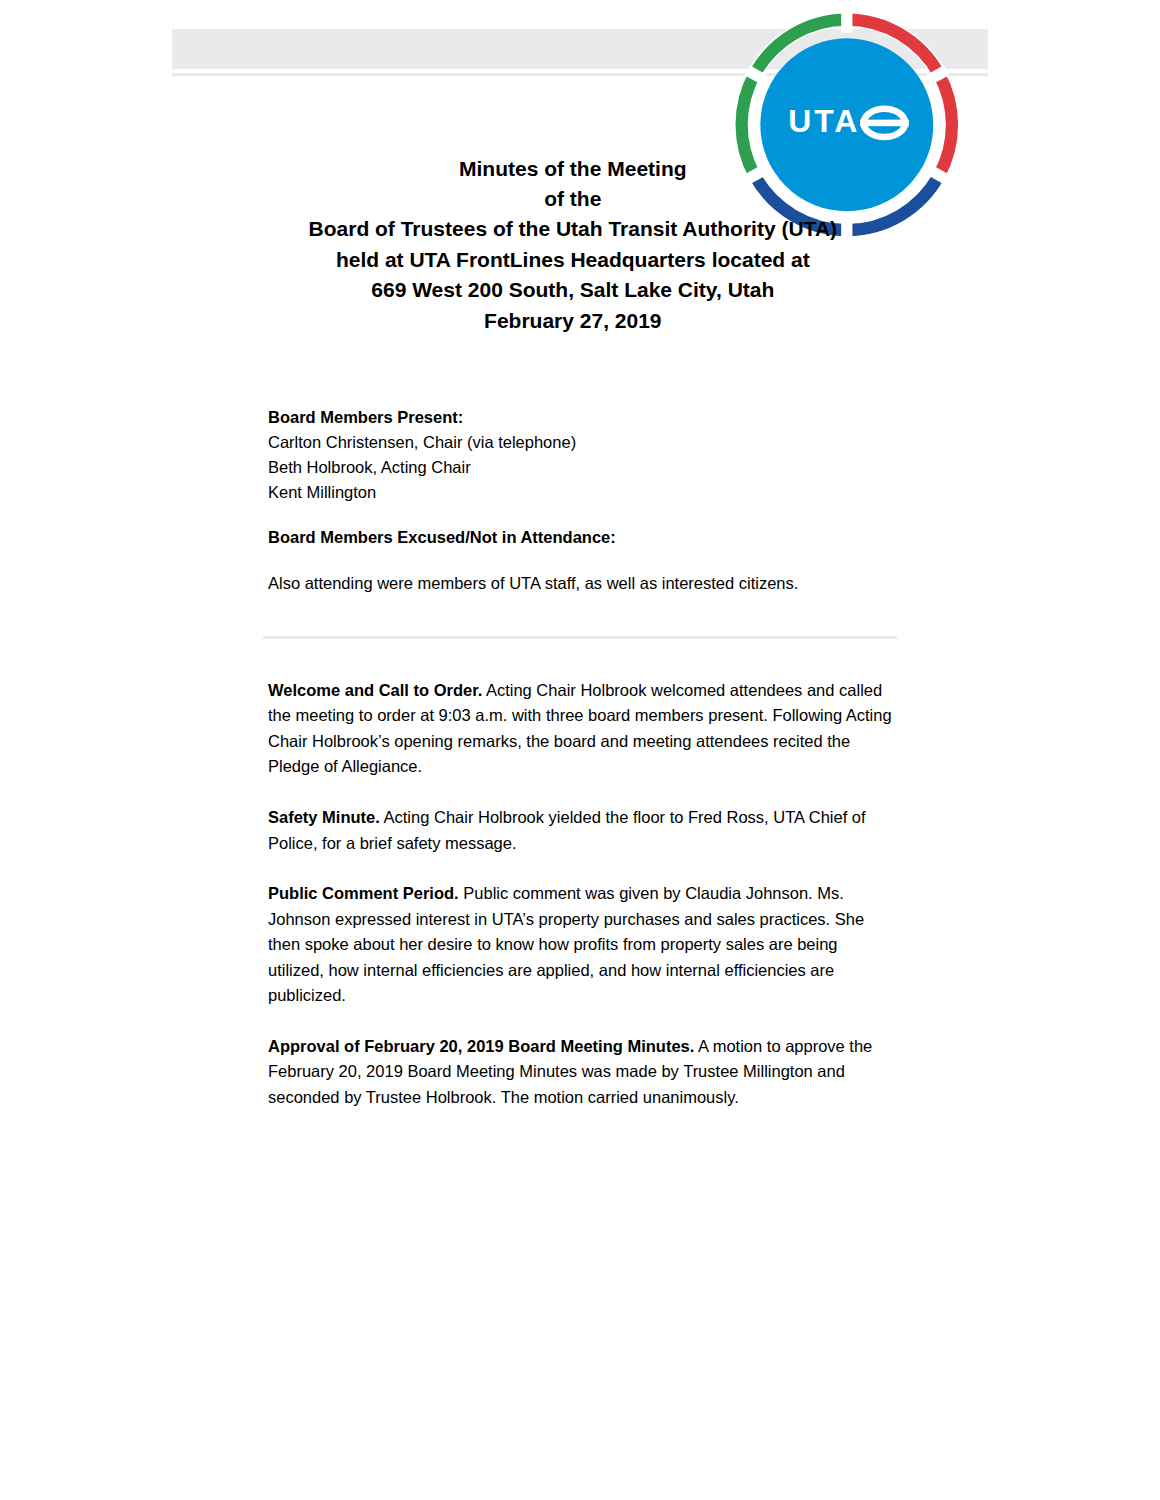UTA
Minutes of the Meeting
of the
Board of Trustees of the Utah Transit Authority (UTA)
held at UTA FrontLines Headquarters located at
669 West 200 South, Salt Lake City, Utah
February 27, 2019
Board Members Present:
Carlton Christensen, Chair (via telephone)
Beth Holbrook, Acting Chair
Kent Millington
Board Members Excused/Not in Attendance:
Also attending were members of UTA staff, as well as interested citizens.
Welcome and Call to Order. Acting Chair Holbrook welcomed attendees and called the meeting to order at 9:03 a.m. with three board members present. Following Acting Chair Holbrook’s opening remarks, the board and meeting attendees recited the Pledge of Allegiance.
Safety Minute. Acting Chair Holbrook yielded the floor to Fred Ross, UTA Chief of Police, for a brief safety message.
Public Comment Period. Public comment was given by Claudia Johnson. Ms. Johnson expressed interest in UTA’s property purchases and sales practices. She then spoke about her desire to know how profits from property sales are being utilized, how internal efficiencies are applied, and how internal efficiencies are publicized.
Approval of February 20, 2019 Board Meeting Minutes. A motion to approve the February 20, 2019 Board Meeting Minutes was made by Trustee Millington and seconded by Trustee Holbrook. The motion carried unanimously.